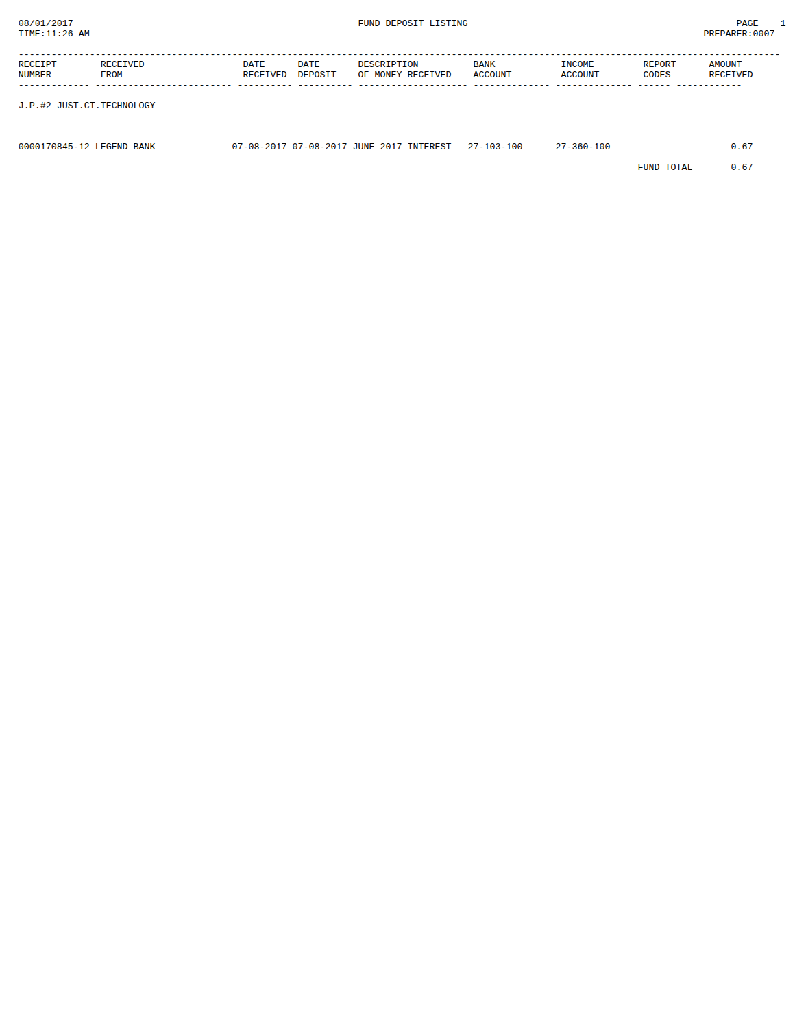08/01/2017                                                    FUND DEPOSIT LISTING                                                 PAGE    1
TIME:11:26 AM                                                                                                                PREPARER:0007

-------------------------------------------------------------------------------------------------------------------------------------------
RECEIPT        RECEIVED                  DATE      DATE       DESCRIPTION          BANK            INCOME         REPORT      AMOUNT
NUMBER         FROM                      RECEIVED  DEPOSIT    OF MONEY RECEIVED    ACCOUNT         ACCOUNT        CODES       RECEIVED
------------- ------------------------- ---------- ---------- -------------------- -------------- -------------- ------ ------------

J.P.#2 JUST.CT.TECHNOLOGY

===================================

0000170845-12 LEGEND BANK              07-08-2017 07-08-2017 JUNE 2017 INTEREST   27-103-100      27-360-100                      0.67

                                                                                                                 FUND TOTAL       0.67